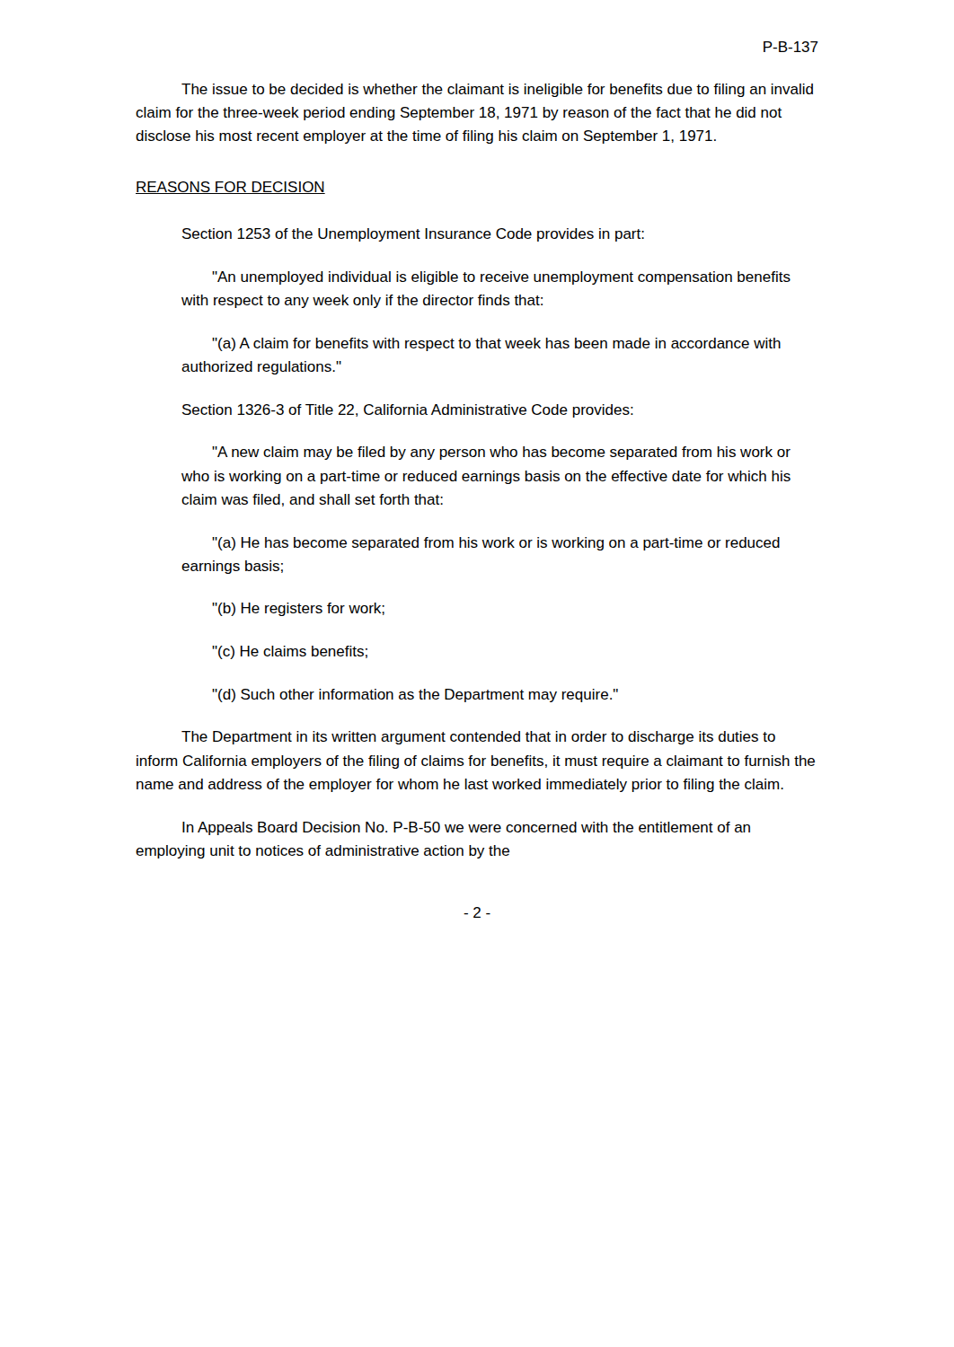P-B-137
The issue to be decided is whether the claimant is ineligible for benefits due to filing an invalid claim for the three-week period ending September 18, 1971 by reason of the fact that he did not disclose his most recent employer at the time of filing his claim on September 1, 1971.
REASONS FOR DECISION
Section 1253 of the Unemployment Insurance Code provides in part:
"An unemployed individual is eligible to receive unemployment compensation benefits with respect to any week only if the director finds that:
"(a) A claim for benefits with respect to that week has been made in accordance with authorized regulations."
Section 1326-3 of Title 22, California Administrative Code provides:
"A new claim may be filed by any person who has become separated from his work or who is working on a part-time or reduced earnings basis on the effective date for which his claim was filed, and shall set forth that:
"(a) He has become separated from his work or is working on a part-time or reduced earnings basis;
"(b) He registers for work;
"(c) He claims benefits;
"(d) Such other information as the Department may require."
The Department in its written argument contended that in order to discharge its duties to inform California employers of the filing of claims for benefits, it must require a claimant to furnish the name and address of the employer for whom he last worked immediately prior to filing the claim.
In Appeals Board Decision No. P-B-50 we were concerned with the entitlement of an employing unit to notices of administrative action by the
- 2 -